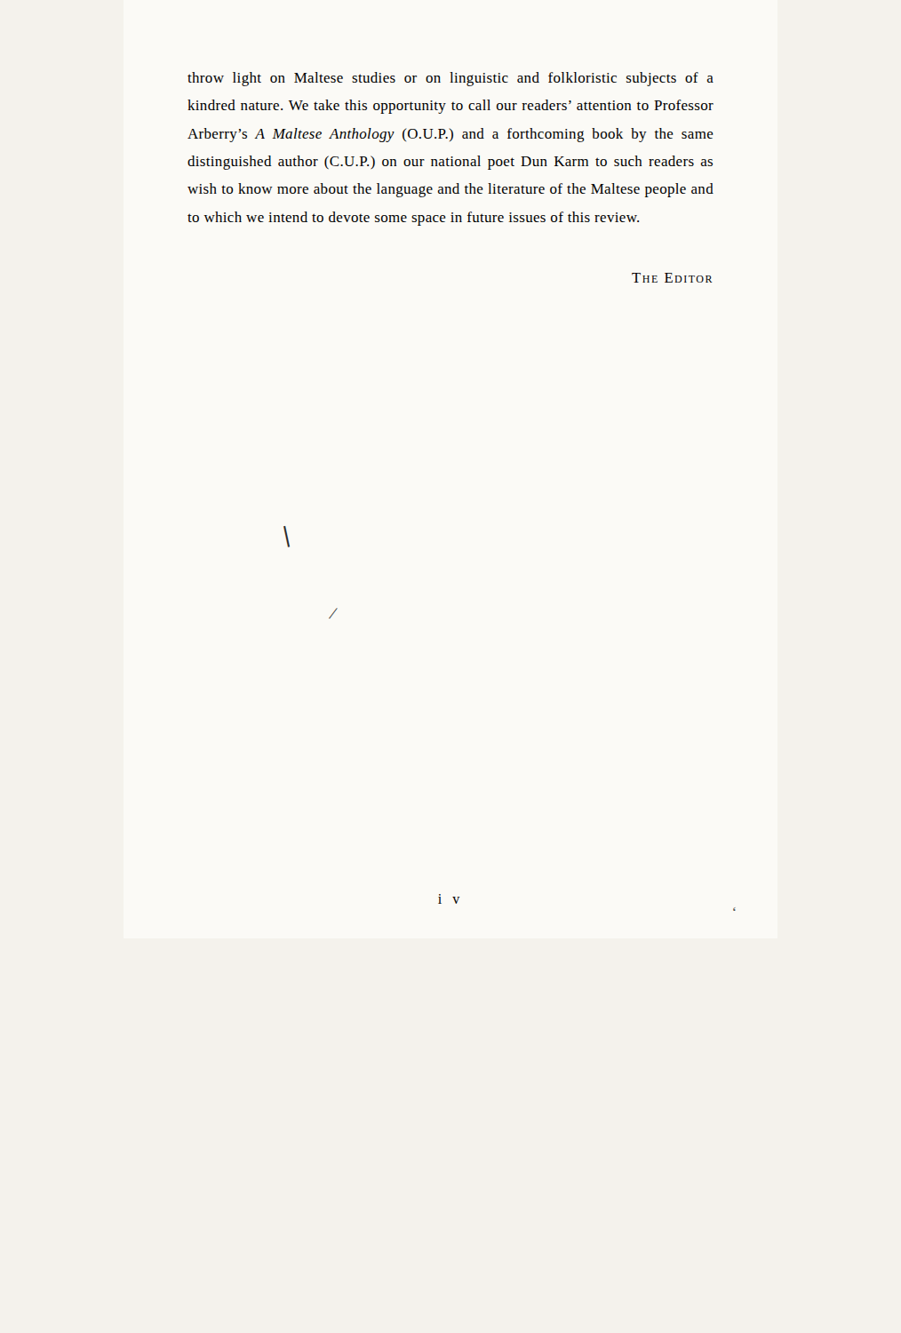throw light on Maltese studies or on linguistic and folkloristic subjects of a kindred nature. We take this opportunity to call our readers’ attention to Professor Arberry’s A Maltese Anthology (O.U.P.) and a forthcoming book by the same distinguished author (C.U.P.) on our national poet Dun Karm to such readers as wish to know more about the language and the literature of the Maltese people and to which we intend to devote some space in future issues of this review.
The Editor
❘
/
i v
‘